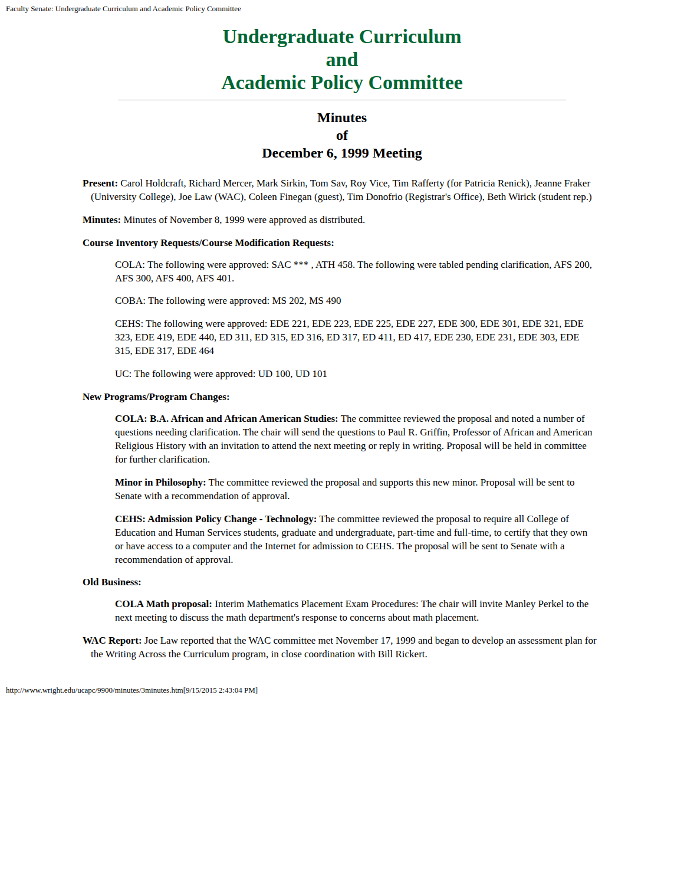Faculty Senate: Undergraduate Curriculum and Academic Policy Committee
Undergraduate Curriculum
and
Academic Policy Committee
Minutes
of
December 6, 1999 Meeting
Present: Carol Holdcraft, Richard Mercer, Mark Sirkin, Tom Sav, Roy Vice, Tim Rafferty (for Patricia Renick), Jeanne Fraker (University College), Joe Law (WAC), Coleen Finegan (guest), Tim Donofrio (Registrar's Office), Beth Wirick (student rep.)
Minutes: Minutes of November 8, 1999 were approved as distributed.
Course Inventory Requests/Course Modification Requests:
COLA: The following were approved: SAC *** , ATH 458. The following were tabled pending clarification, AFS 200, AFS 300, AFS 400, AFS 401.
COBA: The following were approved: MS 202, MS 490
CEHS: The following were approved: EDE 221, EDE 223, EDE 225, EDE 227, EDE 300, EDE 301, EDE 321, EDE 323, EDE 419, EDE 440, ED 311, ED 315, ED 316, ED 317, ED 411, ED 417, EDE 230, EDE 231, EDE 303, EDE 315, EDE 317, EDE 464
UC: The following were approved: UD 100, UD 101
New Programs/Program Changes:
COLA: B.A. African and African American Studies: The committee reviewed the proposal and noted a number of questions needing clarification. The chair will send the questions to Paul R. Griffin, Professor of African and American Religious History with an invitation to attend the next meeting or reply in writing. Proposal will be held in committee for further clarification.
Minor in Philosophy: The committee reviewed the proposal and supports this new minor. Proposal will be sent to Senate with a recommendation of approval.
CEHS: Admission Policy Change - Technology: The committee reviewed the proposal to require all College of Education and Human Services students, graduate and undergraduate, part-time and full-time, to certify that they own or have access to a computer and the Internet for admission to CEHS. The proposal will be sent to Senate with a recommendation of approval.
Old Business:
COLA Math proposal: Interim Mathematics Placement Exam Procedures: The chair will invite Manley Perkel to the next meeting to discuss the math department's response to concerns about math placement.
WAC Report: Joe Law reported that the WAC committee met November 17, 1999 and began to develop an assessment plan for the Writing Across the Curriculum program, in close coordination with Bill Rickert.
http://www.wright.edu/ucapc/9900/minutes/3minutes.htm[9/15/2015 2:43:04 PM]